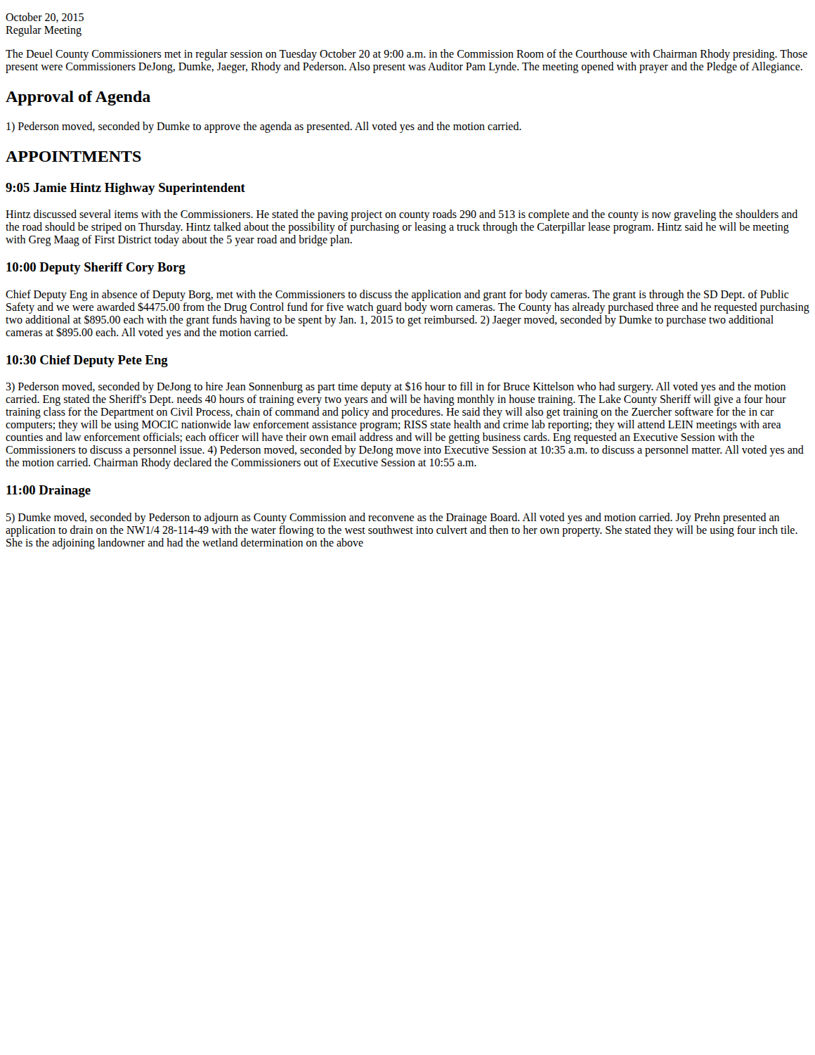October 20, 2015
Regular Meeting
The Deuel County Commissioners met in regular session on Tuesday October 20 at 9:00 a.m. in the Commission Room of the Courthouse with Chairman Rhody presiding. Those present were Commissioners DeJong, Dumke, Jaeger, Rhody and Pederson. Also present was Auditor Pam Lynde. The meeting opened with prayer and the Pledge of Allegiance.
Approval of Agenda
1) Pederson moved, seconded by Dumke to approve the agenda as presented. All voted yes and the motion carried.
APPOINTMENTS
9:05 Jamie Hintz Highway Superintendent
Hintz discussed several items with the Commissioners. He stated the paving project on county roads 290 and 513 is complete and the county is now graveling the shoulders and the road should be striped on Thursday. Hintz talked about the possibility of purchasing or leasing a truck through the Caterpillar lease program. Hintz said he will be meeting with Greg Maag of First District today about the 5 year road and bridge plan.
10:00 Deputy Sheriff Cory Borg
Chief Deputy Eng in absence of Deputy Borg, met with the Commissioners to discuss the application and grant for body cameras. The grant is through the SD Dept. of Public Safety and we were awarded $4475.00 from the Drug Control fund for five watch guard body worn cameras. The County has already purchased three and he requested purchasing two additional at $895.00 each with the grant funds having to be spent by Jan. 1, 2015 to get reimbursed. 2) Jaeger moved, seconded by Dumke to purchase two additional cameras at $895.00 each. All voted yes and the motion carried.
10:30 Chief Deputy Pete Eng
3) Pederson moved, seconded by DeJong to hire Jean Sonnenburg as part time deputy at $16 hour to fill in for Bruce Kittelson who had surgery. All voted yes and the motion carried. Eng stated the Sheriff's Dept. needs 40 hours of training every two years and will be having monthly in house training. The Lake County Sheriff will give a four hour training class for the Department on Civil Process, chain of command and policy and procedures. He said they will also get training on the Zuercher software for the in car computers; they will be using MOCIC nationwide law enforcement assistance program; RISS state health and crime lab reporting; they will attend LEIN meetings with area counties and law enforcement officials; each officer will have their own email address and will be getting business cards. Eng requested an Executive Session with the Commissioners to discuss a personnel issue. 4) Pederson moved, seconded by DeJong move into Executive Session at 10:35 a.m. to discuss a personnel matter. All voted yes and the motion carried. Chairman Rhody declared the Commissioners out of Executive Session at 10:55 a.m.
11:00 Drainage
5) Dumke moved, seconded by Pederson to adjourn as County Commission and reconvene as the Drainage Board. All voted yes and motion carried. Joy Prehn presented an application to drain on the NW1/4 28-114-49 with the water flowing to the west southwest into culvert and then to her own property. She stated they will be using four inch tile. She is the adjoining landowner and had the wetland determination on the above